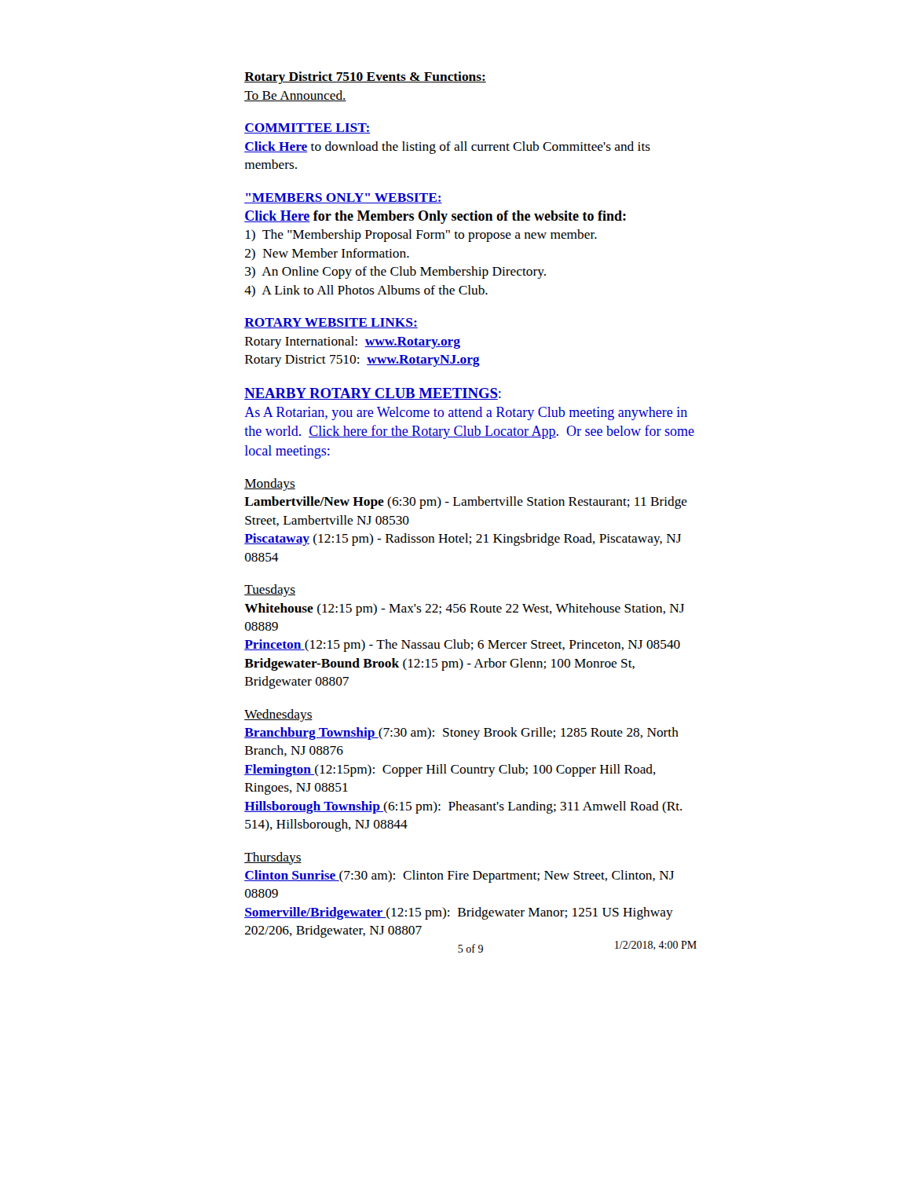Rotary District 7510 Events & Functions:
To Be Announced.
COMMITTEE LIST:
Click Here to download the listing of all current Club Committee's and its members.
"MEMBERS ONLY" WEBSITE:
Click Here for the Members Only section of the website to find:
1) The "Membership Proposal Form" to propose a new member.
2) New Member Information.
3) An Online Copy of the Club Membership Directory.
4) A Link to All Photos Albums of the Club.
ROTARY WEBSITE LINKS:
Rotary International: www.Rotary.org
Rotary District 7510: www.RotaryNJ.org
NEARBY ROTARY CLUB MEETINGS:
As A Rotarian, you are Welcome to attend a Rotary Club meeting anywhere in the world. Click here for the Rotary Club Locator App. Or see below for some local meetings:
Mondays
Lambertville/New Hope (6:30 pm) - Lambertville Station Restaurant; 11 Bridge Street, Lambertville NJ 08530
Piscataway (12:15 pm) - Radisson Hotel; 21 Kingsbridge Road, Piscataway, NJ 08854
Tuesdays
Whitehouse (12:15 pm) - Max's 22; 456 Route 22 West, Whitehouse Station, NJ 08889
Princeton (12:15 pm) - The Nassau Club; 6 Mercer Street, Princeton, NJ 08540
Bridgewater-Bound Brook (12:15 pm) - Arbor Glenn; 100 Monroe St, Bridgewater 08807
Wednesdays
Branchburg Township (7:30 am): Stoney Brook Grille; 1285 Route 28, North Branch, NJ 08876
Flemington (12:15pm): Copper Hill Country Club; 100 Copper Hill Road, Ringoes, NJ 08851
Hillsborough Township (6:15 pm): Pheasant's Landing; 311 Amwell Road (Rt. 514), Hillsborough, NJ 08844
Thursdays
Clinton Sunrise (7:30 am): Clinton Fire Department; New Street, Clinton, NJ 08809
Somerville/Bridgewater (12:15 pm): Bridgewater Manor; 1251 US Highway 202/206, Bridgewater, NJ 08807
5 of 9
1/2/2018, 4:00 PM